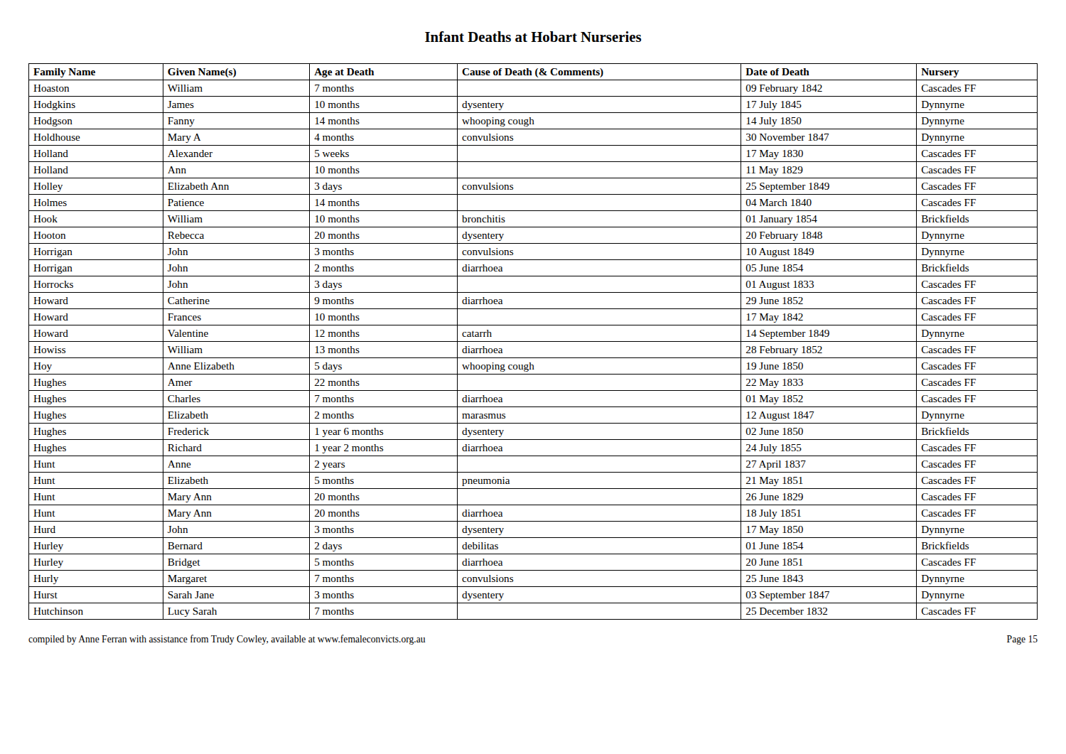Infant Deaths at Hobart Nurseries
| Family Name | Given Name(s) | Age at Death | Cause of Death (& Comments) | Date of Death | Nursery |
| --- | --- | --- | --- | --- | --- |
| Hoaston | William | 7 months | | 09 February 1842 | Cascades FF |
| Hodgkins | James | 10 months | dysentery | 17 July 1845 | Dynnyrne |
| Hodgson | Fanny | 14 months | whooping cough | 14 July 1850 | Dynnyrne |
| Holdhouse | Mary A | 4 months | convulsions | 30 November 1847 | Dynnyrne |
| Holland | Alexander | 5 weeks | | 17 May 1830 | Cascades FF |
| Holland | Ann | 10 months | | 11 May 1829 | Cascades FF |
| Holley | Elizabeth Ann | 3 days | convulsions | 25 September 1849 | Cascades FF |
| Holmes | Patience | 14 months | | 04 March 1840 | Cascades FF |
| Hook | William | 10 months | bronchitis | 01 January 1854 | Brickfields |
| Hooton | Rebecca | 20 months | dysentery | 20 February 1848 | Dynnyrne |
| Horrigan | John | 3 months | convulsions | 10 August 1849 | Dynnyrne |
| Horrigan | John | 2 months | diarrhoea | 05 June 1854 | Brickfields |
| Horrocks | John | 3 days | | 01 August 1833 | Cascades FF |
| Howard | Catherine | 9 months | diarrhoea | 29 June 1852 | Cascades FF |
| Howard | Frances | 10 months | | 17 May 1842 | Cascades FF |
| Howard | Valentine | 12 months | catarrh | 14 September 1849 | Dynnyrne |
| Howiss | William | 13 months | diarrhoea | 28 February 1852 | Cascades FF |
| Hoy | Anne Elizabeth | 5 days | whooping cough | 19 June 1850 | Cascades FF |
| Hughes | Amer | 22 months | | 22 May 1833 | Cascades FF |
| Hughes | Charles | 7 months | diarrhoea | 01 May 1852 | Cascades FF |
| Hughes | Elizabeth | 2 months | marasmus | 12 August 1847 | Dynnyrne |
| Hughes | Frederick | 1 year 6 months | dysentery | 02 June 1850 | Brickfields |
| Hughes | Richard | 1 year 2 months | diarrhoea | 24 July 1855 | Cascades FF |
| Hunt | Anne | 2 years | | 27 April 1837 | Cascades FF |
| Hunt | Elizabeth | 5 months | pneumonia | 21 May 1851 | Cascades FF |
| Hunt | Mary Ann | 20 months | | 26 June 1829 | Cascades FF |
| Hunt | Mary Ann | 20 months | diarrhoea | 18 July 1851 | Cascades FF |
| Hurd | John | 3 months | dysentery | 17 May 1850 | Dynnyrne |
| Hurley | Bernard | 2 days | debilitas | 01 June 1854 | Brickfields |
| Hurley | Bridget | 5 months | diarrhoea | 20 June 1851 | Cascades FF |
| Hurly | Margaret | 7 months | convulsions | 25 June 1843 | Dynnyrne |
| Hurst | Sarah Jane | 3 months | dysentery | 03 September 1847 | Dynnyrne |
| Hutchinson | Lucy Sarah | 7 months | | 25 December 1832 | Cascades FF |
compiled by Anne Ferran with assistance from Trudy Cowley, available at www.femaleconvicts.org.au Page 15